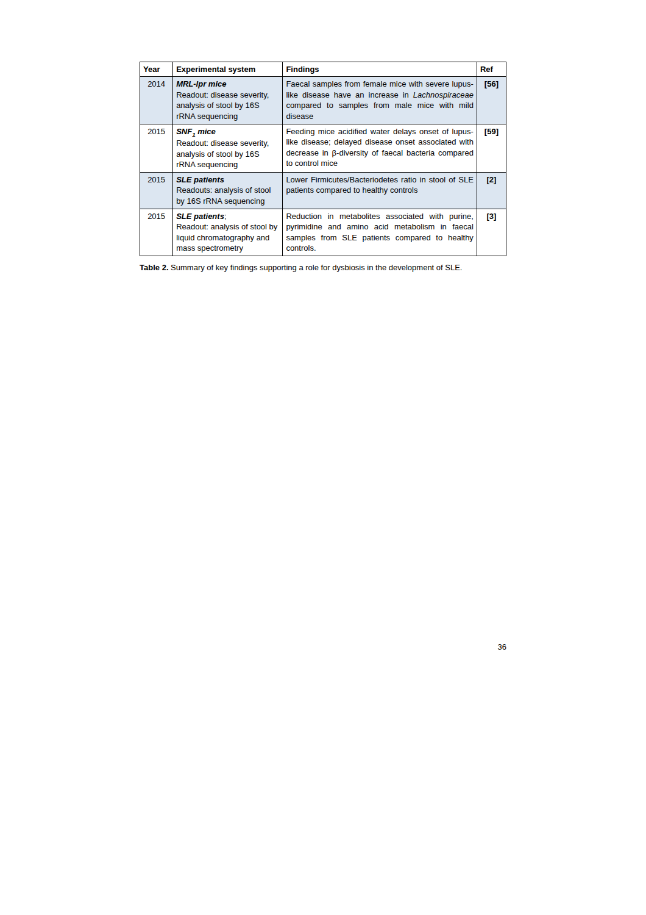| Year | Experimental system | Findings | Ref |
| --- | --- | --- | --- |
| 2014 | MRL-lpr mice Readout: disease severity, analysis of stool by 16S rRNA sequencing | Faecal samples from female mice with severe lupus-like disease have an increase in Lachnospiraceae compared to samples from male mice with mild disease | [56] |
| 2015 | SNF 1 mice Readout: disease severity, analysis of stool by 16S rRNA sequencing | Feeding mice acidified water delays onset of lupus-like disease; delayed disease onset associated with decrease in β-diversity of faecal bacteria compared to control mice | [59] |
| 2015 | SLE patients Readouts: analysis of stool by 16S rRNA sequencing | Lower Firmicutes/Bacteriodetes ratio in stool of SLE patients compared to healthy controls | [2] |
| 2015 | SLE patients ; Readout: analysis of stool by liquid chromatography and mass spectrometry | Reduction in metabolites associated with purine, pyrimidine and amino acid metabolism in faecal samples from SLE patients compared to healthy controls. | [3] |
Table 2. Summary of key findings supporting a role for dysbiosis in the development of SLE.
36